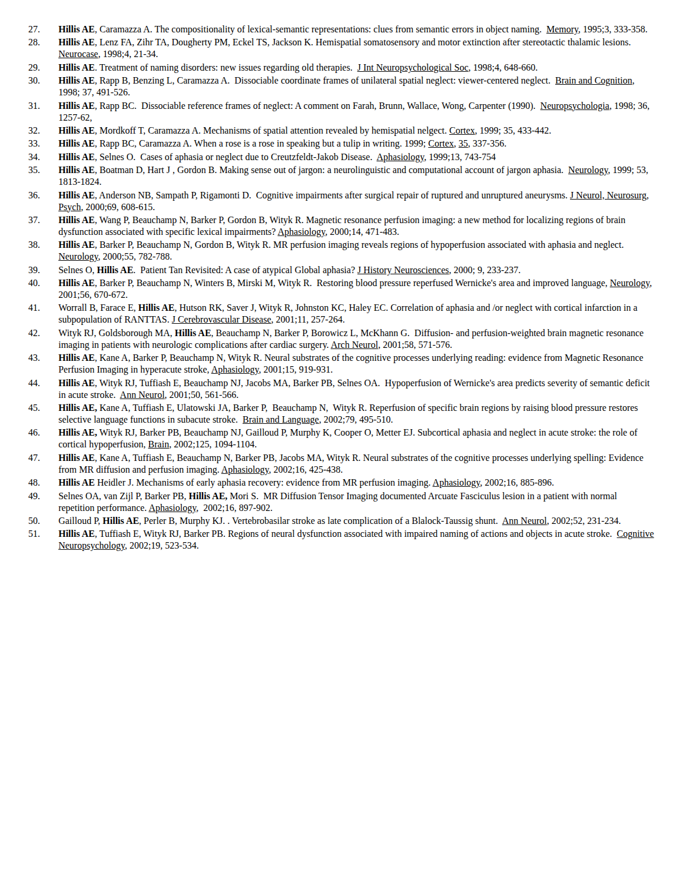27. Hillis AE, Caramazza A. The compositionality of lexical-semantic representations: clues from semantic errors in object naming. Memory, 1995;3, 333-358.
28. Hillis AE, Lenz FA, Zihr TA, Dougherty PM, Eckel TS, Jackson K. Hemispatial somatosensory and motor extinction after stereotactic thalamic lesions. Neurocase, 1998;4, 21-34.
29. Hillis AE. Treatment of naming disorders: new issues regarding old therapies. J Int Neuropsychological Soc, 1998;4, 648-660.
30. Hillis AE, Rapp B, Benzing L, Caramazza A. Dissociable coordinate frames of unilateral spatial neglect: viewer-centered neglect. Brain and Cognition, 1998; 37, 491-526.
31. Hillis AE, Rapp BC. Dissociable reference frames of neglect: A comment on Farah, Brunn, Wallace, Wong, Carpenter (1990). Neuropsychologia, 1998; 36, 1257-62,
32. Hillis AE, Mordkoff T, Caramazza A. Mechanisms of spatial attention revealed by hemispatial nelgect. Cortex, 1999; 35, 433-442.
33. Hillis AE, Rapp BC, Caramazza A. When a rose is a rose in speaking but a tulip in writing. 1999; Cortex, 35, 337-356.
34. Hillis AE, Selnes O. Cases of aphasia or neglect due to Creutzfeldt-Jakob Disease. Aphasiology, 1999;13, 743-754
35. Hillis AE, Boatman D, Hart J , Gordon B. Making sense out of jargon: a neurolinguistic and computational account of jargon aphasia. Neurology, 1999; 53, 1813-1824.
36. Hillis AE, Anderson NB, Sampath P, Rigamonti D. Cognitive impairments after surgical repair of ruptured and unruptured aneurysms. J Neurol, Neurosurg, Psych, 2000;69, 608-615.
37. Hillis AE, Wang P, Beauchamp N, Barker P, Gordon B, Wityk R. Magnetic resonance perfusion imaging: a new method for localizing regions of brain dysfunction associated with specific lexical impairments? Aphasiology, 2000;14, 471-483.
38. Hillis AE, Barker P, Beauchamp N, Gordon B, Wityk R. MR perfusion imaging reveals regions of hypoperfusion associated with aphasia and neglect. Neurology, 2000;55, 782-788.
39. Selnes O, Hillis AE. Patient Tan Revisited: A case of atypical Global aphasia? J History Neurosciences, 2000; 9, 233-237.
40. Hillis AE, Barker P, Beauchamp N, Winters B, Mirski M, Wityk R. Restoring blood pressure reperfused Wernicke's area and improved language, Neurology, 2001;56, 670-672.
41. Worrall B, Farace E, Hillis AE, Hutson RK, Saver J, Wityk R, Johnston KC, Haley EC. Correlation of aphasia and /or neglect with cortical infarction in a subpopulation of RANTTAS. J Cerebrovascular Disease, 2001;11, 257-264.
42. Wityk RJ, Goldsborough MA, Hillis AE, Beauchamp N, Barker P, Borowicz L, McKhann G. Diffusion- and perfusion-weighted brain magnetic resonance imaging in patients with neurologic complications after cardiac surgery. Arch Neurol, 2001;58, 571-576.
43. Hillis AE, Kane A, Barker P, Beauchamp N, Wityk R. Neural substrates of the cognitive processes underlying reading: evidence from Magnetic Resonance Perfusion Imaging in hyperacute stroke, Aphasiology, 2001;15, 919-931.
44. Hillis AE, Wityk RJ, Tuffiash E, Beauchamp NJ, Jacobs MA, Barker PB, Selnes OA. Hypoperfusion of Wernicke's area predicts severity of semantic deficit in acute stroke. Ann Neurol, 2001;50, 561-566.
45. Hillis AE, Kane A, Tuffiash E, Ulatowski JA, Barker P, Beauchamp N, Wityk R. Reperfusion of specific brain regions by raising blood pressure restores selective language functions in subacute stroke. Brain and Language, 2002;79, 495-510.
46. Hillis AE, Wityk RJ, Barker PB, Beauchamp NJ, Gailloud P, Murphy K, Cooper O, Metter EJ. Subcortical aphasia and neglect in acute stroke: the role of cortical hypoperfusion, Brain, 2002;125, 1094-1104.
47. Hillis AE, Kane A, Tuffiash E, Beauchamp N, Barker PB, Jacobs MA, Wityk R. Neural substrates of the cognitive processes underlying spelling: Evidence from MR diffusion and perfusion imaging. Aphasiology, 2002;16, 425-438.
48. Hillis AE Heidler J. Mechanisms of early aphasia recovery: evidence from MR perfusion imaging. Aphasiology, 2002;16, 885-896.
49. Selnes OA, van Zijl P, Barker PB, Hillis AE, Mori S. MR Diffusion Tensor Imaging documented Arcuate Fasciculus lesion in a patient with normal repetition performance. Aphasiology, 2002;16, 897-902.
50. Gailloud P, Hillis AE, Perler B, Murphy KJ. . Vertebrobasilar stroke as late complication of a Blalock-Taussig shunt. Ann Neurol, 2002;52, 231-234.
51. Hillis AE, Tuffiash E, Wityk RJ, Barker PB. Regions of neural dysfunction associated with impaired naming of actions and objects in acute stroke. Cognitive Neuropsychology, 2002;19, 523-534.